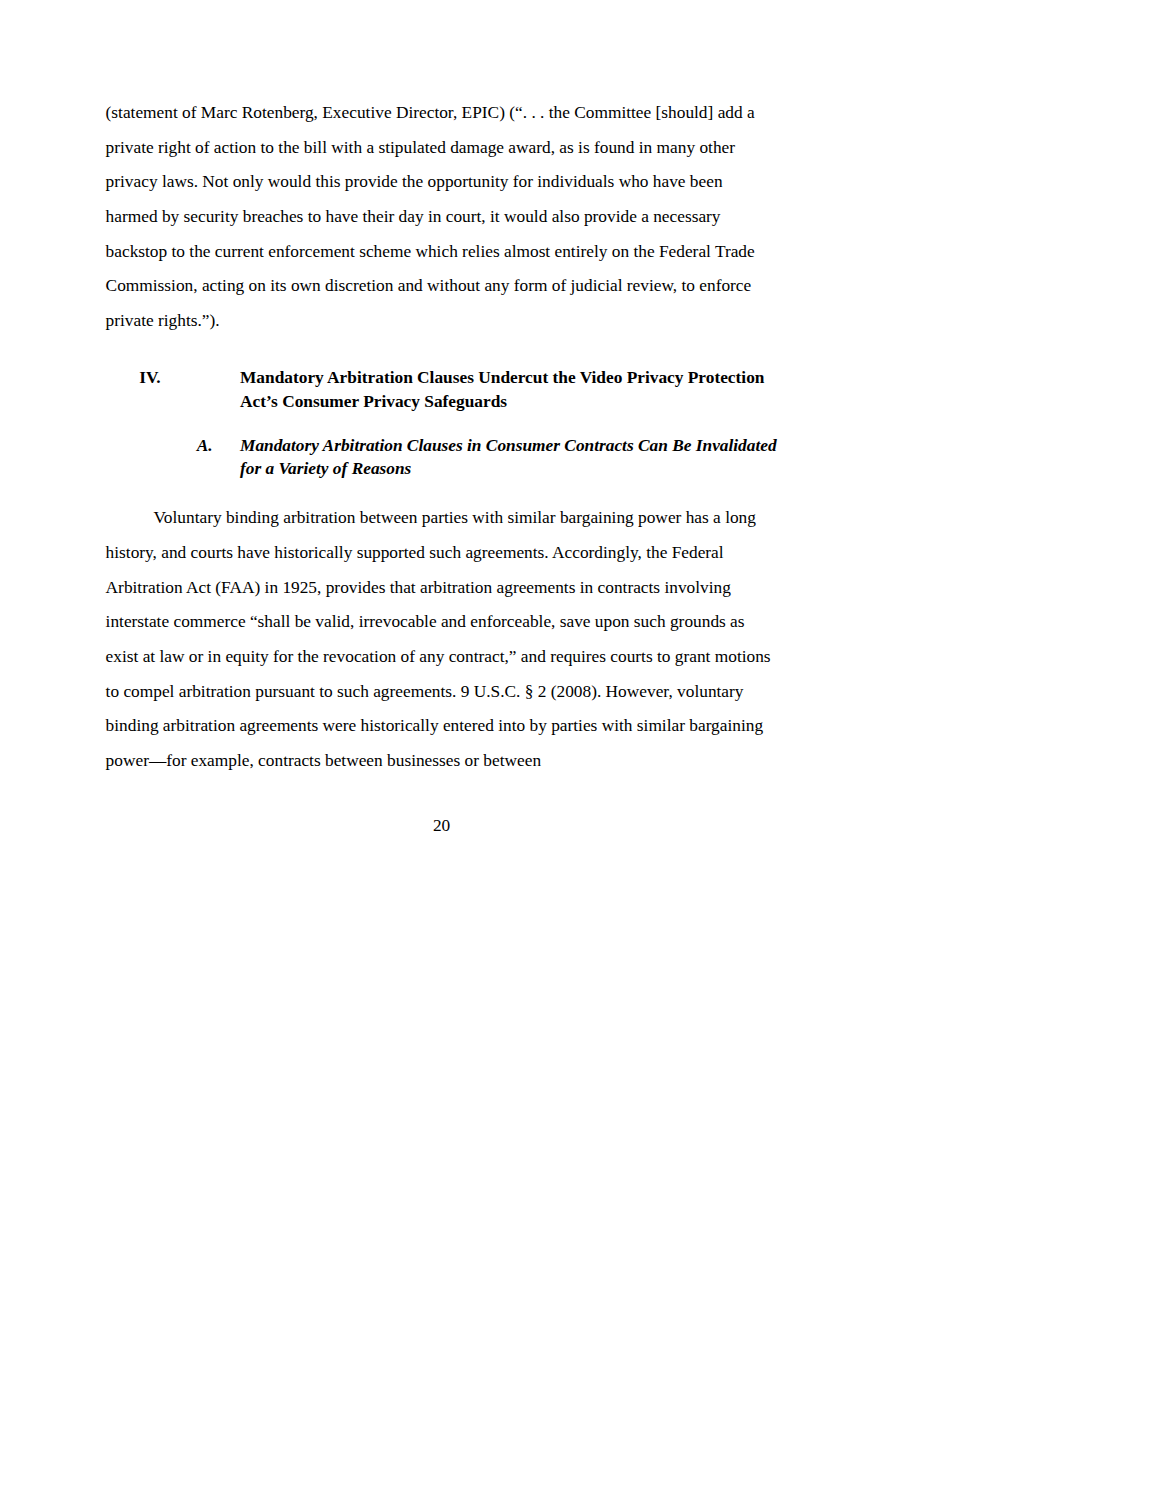(statement of Marc Rotenberg, Executive Director, EPIC) (“. . . the Committee [should] add a private right of action to the bill with a stipulated damage award, as is found in many other privacy laws. Not only would this provide the opportunity for individuals who have been harmed by security breaches to have their day in court, it would also provide a necessary backstop to the current enforcement scheme which relies almost entirely on the Federal Trade Commission, acting on its own discretion and without any form of judicial review, to enforce private rights.”).
IV. Mandatory Arbitration Clauses Undercut the Video Privacy Protection Act’s Consumer Privacy Safeguards
A. Mandatory Arbitration Clauses in Consumer Contracts Can Be Invalidated for a Variety of Reasons
Voluntary binding arbitration between parties with similar bargaining power has a long history, and courts have historically supported such agreements. Accordingly, the Federal Arbitration Act (FAA) in 1925, provides that arbitration agreements in contracts involving interstate commerce “shall be valid, irrevocable and enforceable, save upon such grounds as exist at law or in equity for the revocation of any contract,” and requires courts to grant motions to compel arbitration pursuant to such agreements. 9 U.S.C. § 2 (2008). However, voluntary binding arbitration agreements were historically entered into by parties with similar bargaining power—for example, contracts between businesses or between
20